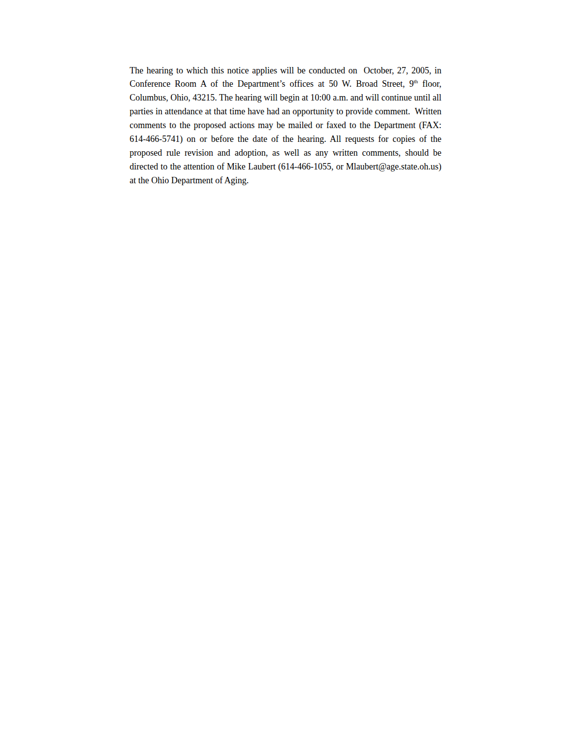The hearing to which this notice applies will be conducted on October, 27, 2005, in Conference Room A of the Department’s offices at 50 W. Broad Street, 9th floor, Columbus, Ohio, 43215. The hearing will begin at 10:00 a.m. and will continue until all parties in attendance at that time have had an opportunity to provide comment. Written comments to the proposed actions may be mailed or faxed to the Department (FAX: 614-466-5741) on or before the date of the hearing. All requests for copies of the proposed rule revision and adoption, as well as any written comments, should be directed to the attention of Mike Laubert (614-466-1055, or Mlaubert@age.state.oh.us) at the Ohio Department of Aging.